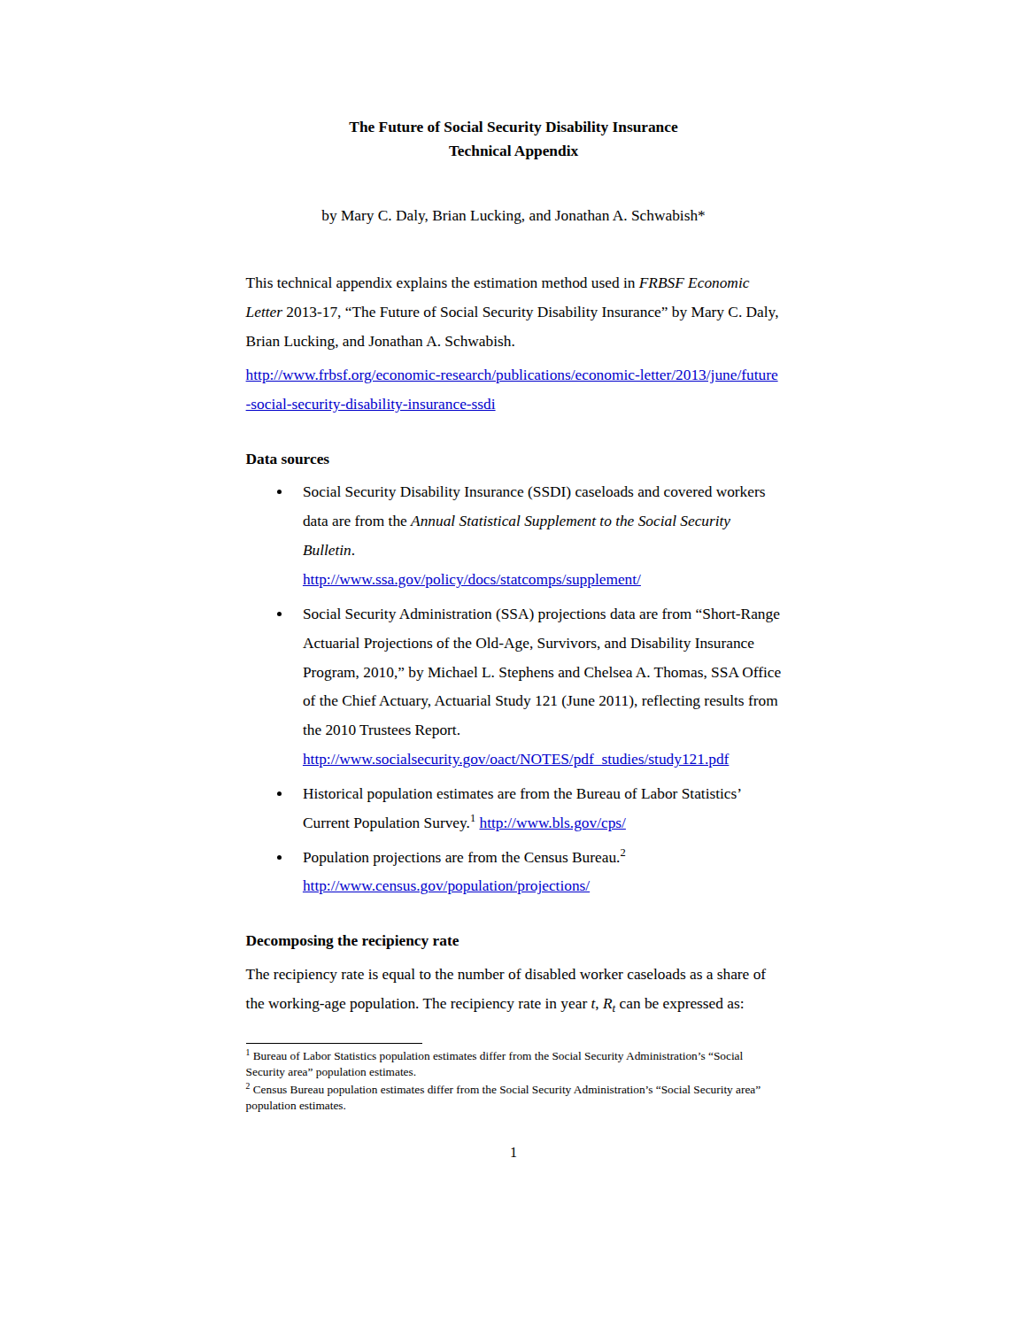The Future of Social Security Disability Insurance
Technical Appendix
by Mary C. Daly, Brian Lucking, and Jonathan A. Schwabish*
This technical appendix explains the estimation method used in FRBSF Economic Letter 2013-17, “The Future of Social Security Disability Insurance” by Mary C. Daly, Brian Lucking, and Jonathan A. Schwabish.
http://www.frbsf.org/economic-research/publications/economic-letter/2013/june/future-social-security-disability-insurance-ssdi
Data sources
Social Security Disability Insurance (SSDI) caseloads and covered workers data are from the Annual Statistical Supplement to the Social Security Bulletin.
http://www.ssa.gov/policy/docs/statcomps/supplement/
Social Security Administration (SSA) projections data are from “Short-Range Actuarial Projections of the Old-Age, Survivors, and Disability Insurance Program, 2010,” by Michael L. Stephens and Chelsea A. Thomas, SSA Office of the Chief Actuary, Actuarial Study 121 (June 2011), reflecting results from the 2010 Trustees Report.
http://www.socialsecurity.gov/oact/NOTES/pdf_studies/study121.pdf
Historical population estimates are from the Bureau of Labor Statistics’ Current Population Survey.1 http://www.bls.gov/cps/
Population projections are from the Census Bureau.2
http://www.census.gov/population/projections/
Decomposing the recipiency rate
The recipiency rate is equal to the number of disabled worker caseloads as a share of the working-age population. The recipiency rate in year t, Rt can be expressed as:
1 Bureau of Labor Statistics population estimates differ from the Social Security Administration’s “Social Security area” population estimates.
2 Census Bureau population estimates differ from the Social Security Administration’s “Social Security area” population estimates.
1